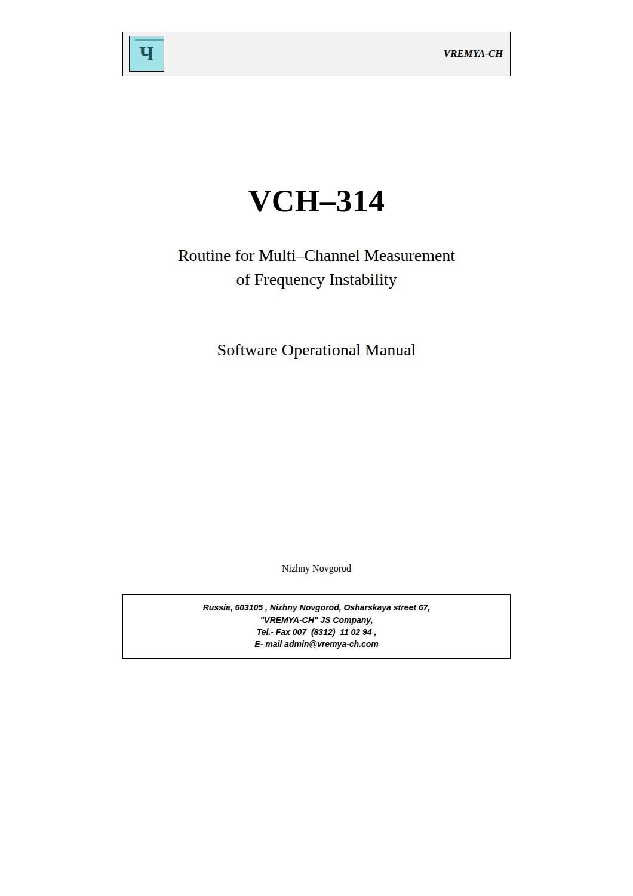Ч
VREMYA-CH
VCH–314
Routine for Multi–Channel Measurement
of Frequency Instability
Software Operational Manual
Nizhny Novgorod
Russia, 603105 , Nizhny Novgorod, Osharskaya street 67,
"VREMYA-CH" JS Company,
Tel.- Fax 007 (8312) 11 02 94 ,
E- mail admin@vremya-ch.com